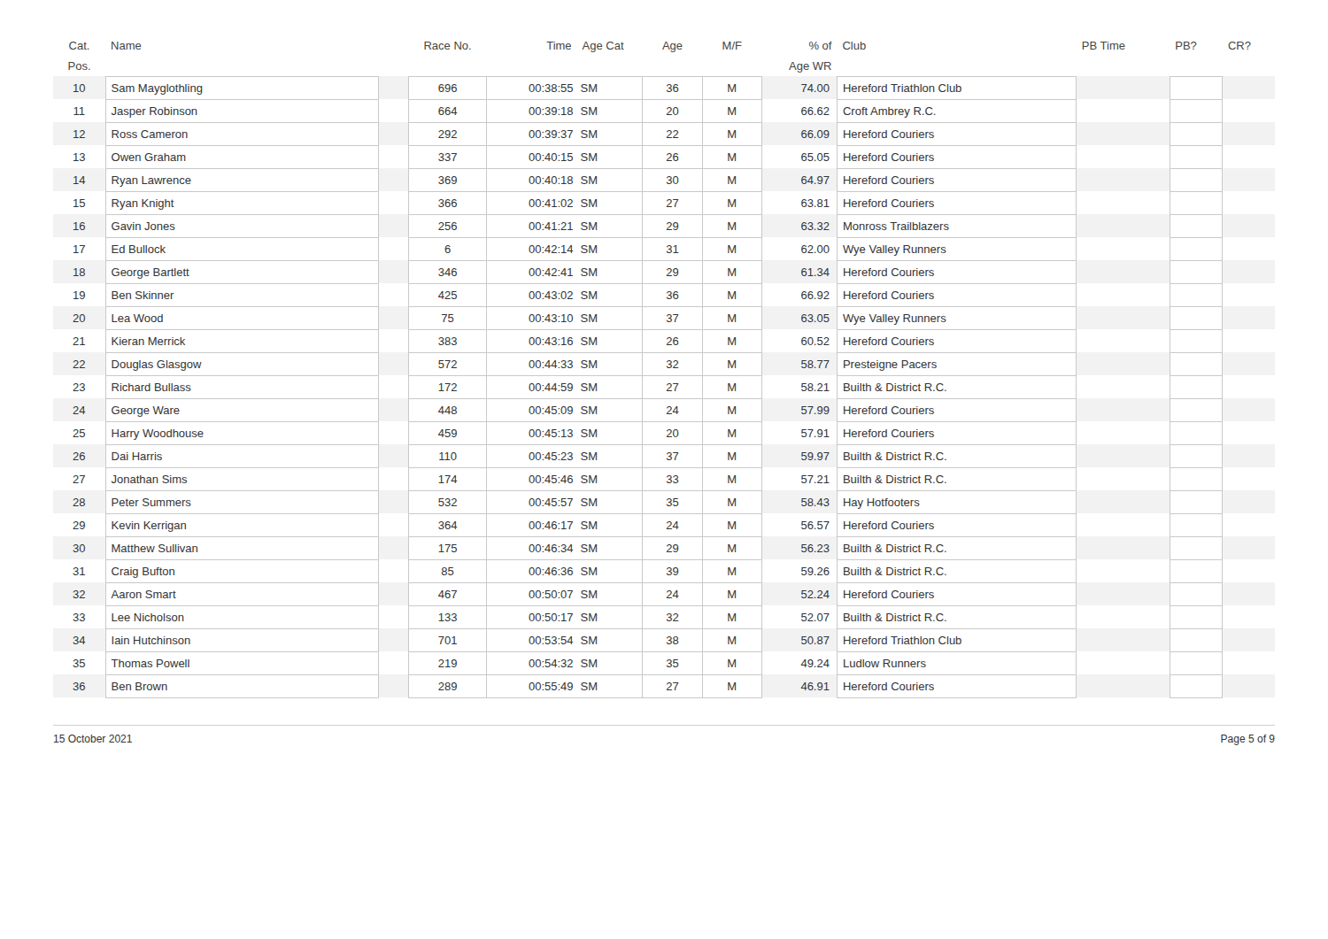| Cat. | Name | | Race No. | Time | Age Cat | Age | M/F | % of | Club | PB Time | PB? | CR? |
| --- | --- | --- | --- | --- | --- | --- | --- | --- | --- | --- | --- | --- |
| Pos. | | | | | | | | Age WR | | | | |
| 10 | Sam Mayglothling | | 696 | 00:38:55 | SM | 36 | M | 74.00 | Hereford Triathlon Club | | | |
| 11 | Jasper Robinson | | 664 | 00:39:18 | SM | 20 | M | 66.62 | Croft Ambrey R.C. | | | |
| 12 | Ross Cameron | | 292 | 00:39:37 | SM | 22 | M | 66.09 | Hereford Couriers | | | |
| 13 | Owen Graham | | 337 | 00:40:15 | SM | 26 | M | 65.05 | Hereford Couriers | | | |
| 14 | Ryan Lawrence | | 369 | 00:40:18 | SM | 30 | M | 64.97 | Hereford Couriers | | | |
| 15 | Ryan Knight | | 366 | 00:41:02 | SM | 27 | M | 63.81 | Hereford Couriers | | | |
| 16 | Gavin Jones | | 256 | 00:41:21 | SM | 29 | M | 63.32 | Monross Trailblazers | | | |
| 17 | Ed Bullock | | 6 | 00:42:14 | SM | 31 | M | 62.00 | Wye Valley Runners | | | |
| 18 | George Bartlett | | 346 | 00:42:41 | SM | 29 | M | 61.34 | Hereford Couriers | | | |
| 19 | Ben Skinner | | 425 | 00:43:02 | SM | 36 | M | 66.92 | Hereford Couriers | | | |
| 20 | Lea Wood | | 75 | 00:43:10 | SM | 37 | M | 63.05 | Wye Valley Runners | | | |
| 21 | Kieran Merrick | | 383 | 00:43:16 | SM | 26 | M | 60.52 | Hereford Couriers | | | |
| 22 | Douglas Glasgow | | 572 | 00:44:33 | SM | 32 | M | 58.77 | Presteigne Pacers | | | |
| 23 | Richard Bullass | | 172 | 00:44:59 | SM | 27 | M | 58.21 | Builth & District R.C. | | | |
| 24 | George Ware | | 448 | 00:45:09 | SM | 24 | M | 57.99 | Hereford Couriers | | | |
| 25 | Harry Woodhouse | | 459 | 00:45:13 | SM | 20 | M | 57.91 | Hereford Couriers | | | |
| 26 | Dai Harris | | 110 | 00:45:23 | SM | 37 | M | 59.97 | Builth & District R.C. | | | |
| 27 | Jonathan Sims | | 174 | 00:45:46 | SM | 33 | M | 57.21 | Builth & District R.C. | | | |
| 28 | Peter Summers | | 532 | 00:45:57 | SM | 35 | M | 58.43 | Hay Hotfooters | | | |
| 29 | Kevin Kerrigan | | 364 | 00:46:17 | SM | 24 | M | 56.57 | Hereford Couriers | | | |
| 30 | Matthew Sullivan | | 175 | 00:46:34 | SM | 29 | M | 56.23 | Builth & District R.C. | | | |
| 31 | Craig Bufton | | 85 | 00:46:36 | SM | 39 | M | 59.26 | Builth & District R.C. | | | |
| 32 | Aaron Smart | | 467 | 00:50:07 | SM | 24 | M | 52.24 | Hereford Couriers | | | |
| 33 | Lee Nicholson | | 133 | 00:50:17 | SM | 32 | M | 52.07 | Builth & District R.C. | | | |
| 34 | Iain Hutchinson | | 701 | 00:53:54 | SM | 38 | M | 50.87 | Hereford Triathlon Club | | | |
| 35 | Thomas Powell | | 219 | 00:54:32 | SM | 35 | M | 49.24 | Ludlow Runners | | | |
| 36 | Ben Brown | | 289 | 00:55:49 | SM | 27 | M | 46.91 | Hereford Couriers | | | |
15 October 2021 Page 5 of 9